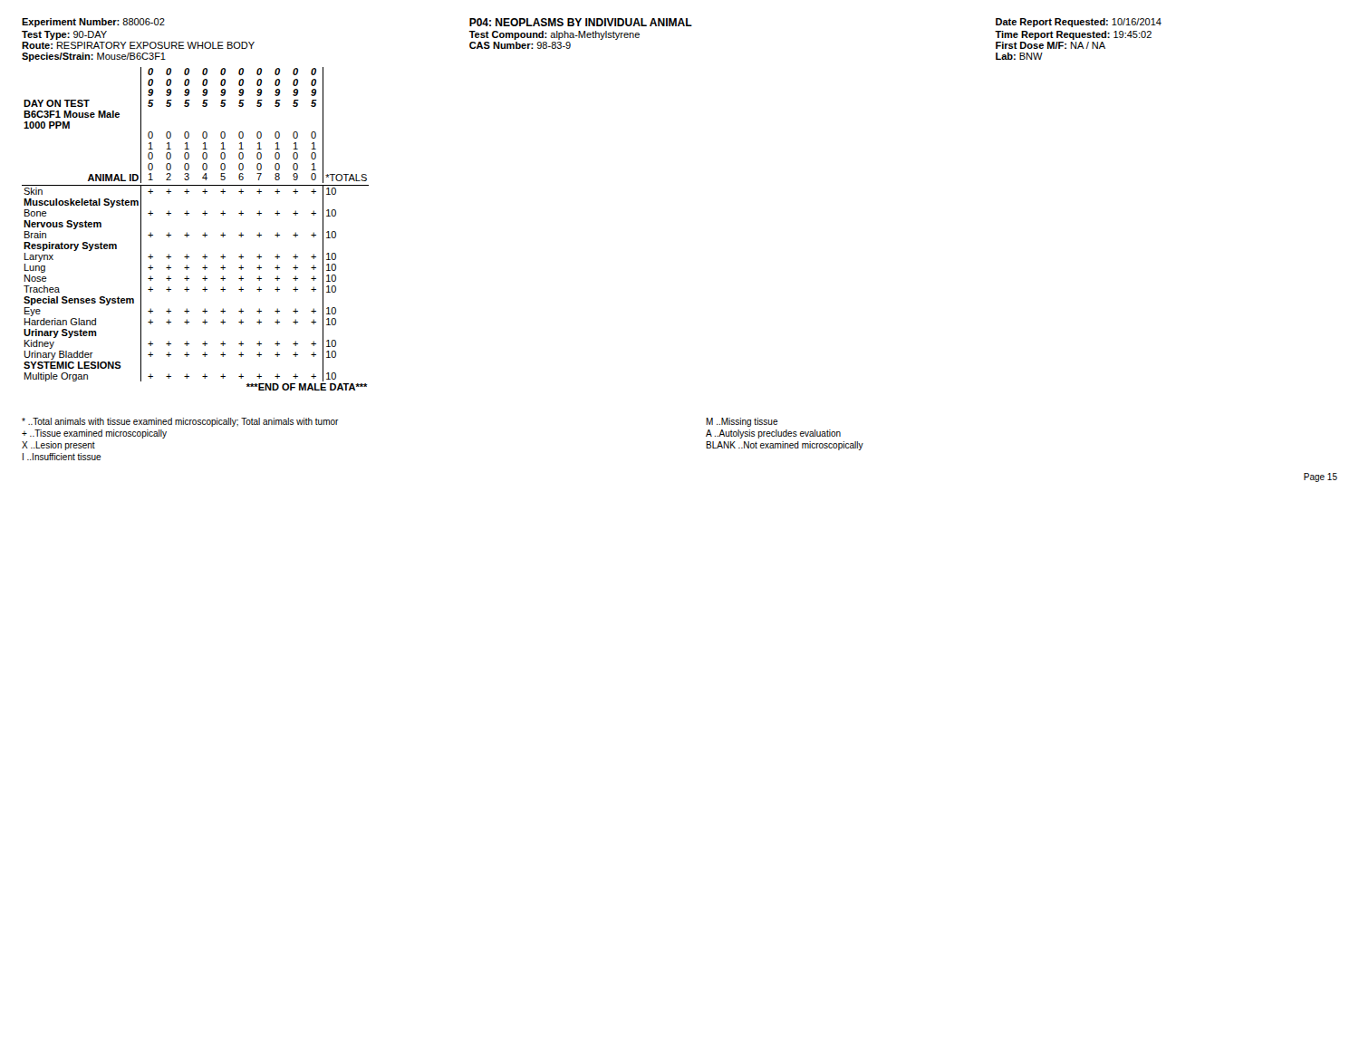| Experiment Number: 88006-02 | P04: NEOPLASMS BY INDIVIDUAL ANIMAL | Date Report Requested: 10/16/2014 |
| Test Type: 90-DAY | Test Compound: alpha-Methylstyrene | Time Report Requested: 19:45:02 |
| Route: RESPIRATORY EXPOSURE WHOLE BODY | CAS Number: 98-83-9 | First Dose M/F: NA / NA |
| Species/Strain: Mouse/B6C3F1 | | Lab: BNW |
| DAY ON TEST | 0 0 9 5 | 0 0 9 5 | 0 0 9 5 | 0 0 9 5 | 0 0 9 5 | 0 0 9 5 | 0 0 9 5 | 0 0 9 5 | 0 0 9 5 | 0 0 9 5 | |
| B6C3F1 Mouse Male 1000 PPM | | |
| ANIMAL ID | 0 1 0 0 1 | 0 1 0 0 2 | 0 1 0 0 3 | 0 1 0 0 4 | 0 1 0 0 5 | 0 1 0 0 6 | 0 1 0 0 7 | 0 1 0 0 8 | 0 1 0 0 9 | 0 1 0 1 0 | *TOTALS |
| Skin | + | + | + | + | + | + | + | + | + | + | 10 |
| Musculoskeletal System | | | | | | | | | | | |
| Bone | + | + | + | + | + | + | + | + | + | + | 10 |
| Nervous System | | | | | | | | | | | |
| Brain | + | + | + | + | + | + | + | + | + | + | 10 |
| Respiratory System | | | | | | | | | | | |
| Larynx | + | + | + | + | + | + | + | + | + | + | 10 |
| Lung | + | + | + | + | + | + | + | + | + | + | 10 |
| Nose | + | + | + | + | + | + | + | + | + | + | 10 |
| Trachea | + | + | + | + | + | + | + | + | + | + | 10 |
| Special Senses System | | | | | | | | | | | |
| Eye | + | + | + | + | + | + | + | + | + | + | 10 |
| Harderian Gland | + | + | + | + | + | + | + | + | + | + | 10 |
| Urinary System | | | | | | | | | | | |
| Kidney | + | + | + | + | + | + | + | + | + | + | 10 |
| Urinary Bladder | + | + | + | + | + | + | + | + | + | + | 10 |
| SYSTEMIC LESIONS | | | | | | | | | | | |
| Multiple Organ | + | + | + | + | + | + | + | + | + | + | 10 |
| ***END OF MALE DATA*** |
| * ..Total animals with tissue examined microscopically; Total animals with tumor | M ..Missing tissue |
| + ..Tissue examined microscopically | A ..Autolysis precludes evaluation |
| X ..Lesion present | BLANK ..Not examined microscopically |
| I ..Insufficient tissue | |
Page 15